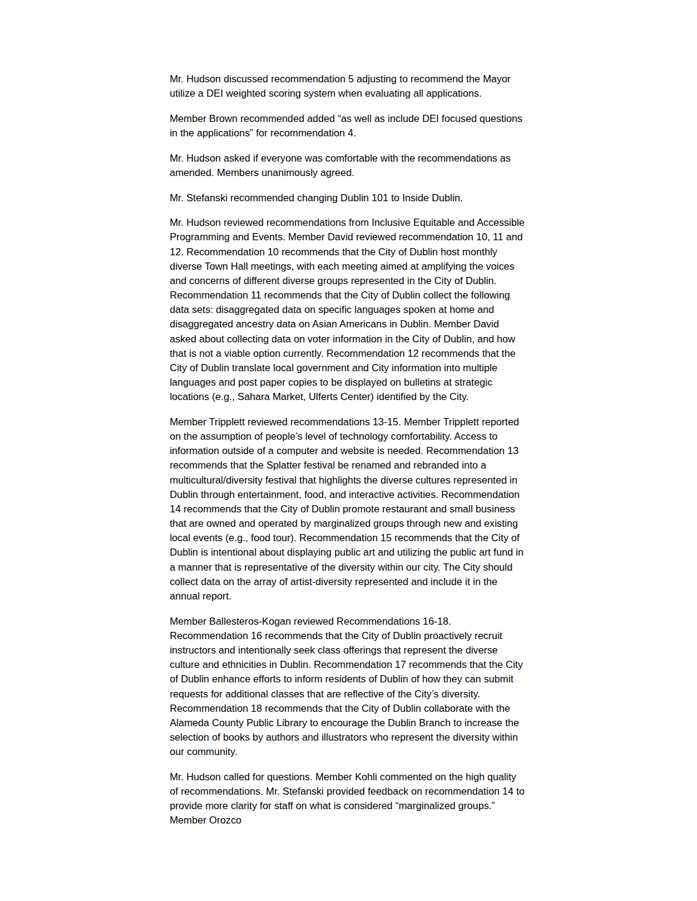Mr. Hudson discussed recommendation 5 adjusting to recommend the Mayor utilize a DEI weighted scoring system when evaluating all applications.
Member Brown recommended added “as well as include DEI focused questions in the applications” for recommendation 4.
Mr. Hudson asked if everyone was comfortable with the recommendations as amended. Members unanimously agreed.
Mr. Stefanski recommended changing Dublin 101 to Inside Dublin.
Mr. Hudson reviewed recommendations from Inclusive Equitable and Accessible Programming and Events. Member David reviewed recommendation 10, 11 and 12. Recommendation 10 recommends that the City of Dublin host monthly diverse Town Hall meetings, with each meeting aimed at amplifying the voices and concerns of different diverse groups represented in the City of Dublin. Recommendation 11 recommends that the City of Dublin collect the following data sets: disaggregated data on specific languages spoken at home and disaggregated ancestry data on Asian Americans in Dublin. Member David asked about collecting data on voter information in the City of Dublin, and how that is not a viable option currently. Recommendation 12 recommends that the City of Dublin translate local government and City information into multiple languages and post paper copies to be displayed on bulletins at strategic locations (e.g., Sahara Market, Ulferts Center) identified by the City.
Member Tripplett reviewed recommendations 13-15. Member Tripplett reported on the assumption of people’s level of technology comfortability. Access to information outside of a computer and website is needed. Recommendation 13 recommends that the Splatter festival be renamed and rebranded into a multicultural/diversity festival that highlights the diverse cultures represented in Dublin through entertainment, food, and interactive activities. Recommendation 14 recommends that the City of Dublin promote restaurant and small business that are owned and operated by marginalized groups through new and existing local events (e.g., food tour). Recommendation 15 recommends that the City of Dublin is intentional about displaying public art and utilizing the public art fund in a manner that is representative of the diversity within our city. The City should collect data on the array of artist-diversity represented and include it in the annual report.
Member Ballesteros-Kogan reviewed Recommendations 16-18. Recommendation 16 recommends that the City of Dublin proactively recruit instructors and intentionally seek class offerings that represent the diverse culture and ethnicities in Dublin. Recommendation 17 recommends that the City of Dublin enhance efforts to inform residents of Dublin of how they can submit requests for additional classes that are reflective of the City’s diversity. Recommendation 18 recommends that the City of Dublin collaborate with the Alameda County Public Library to encourage the Dublin Branch to increase the selection of books by authors and illustrators who represent the diversity within our community.
Mr. Hudson called for questions. Member Kohli commented on the high quality of recommendations. Mr. Stefanski provided feedback on recommendation 14 to provide more clarity for staff on what is considered “marginalized groups.” Member Orozco